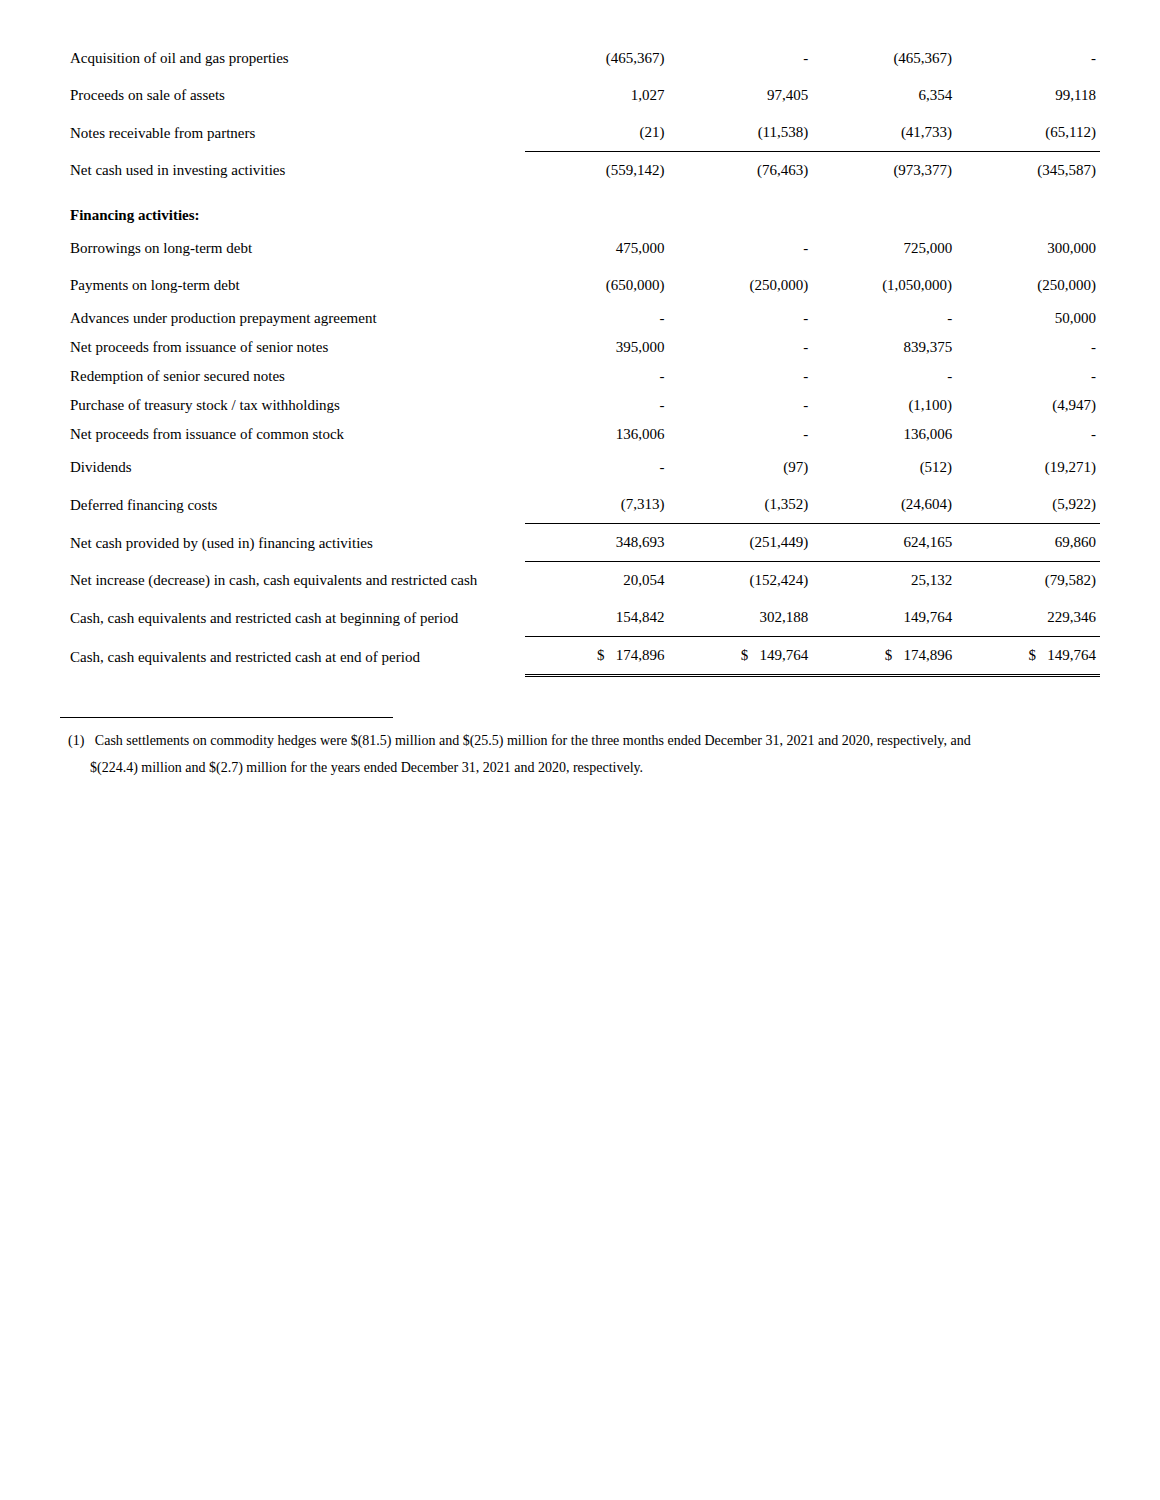| Acquisition of oil and gas properties | (465,367) | - | (465,367) | - |
| Proceeds on sale of assets | 1,027 | 97,405 | 6,354 | 99,118 |
| Notes receivable from partners | (21) | (11,538) | (41,733) | (65,112) |
| Net cash used in investing activities | (559,142) | (76,463) | (973,377) | (345,587) |
| Financing activities: |
| Borrowings on long-term debt | 475,000 | - | 725,000 | 300,000 |
| Payments on long-term debt | (650,000) | (250,000) | (1,050,000) | (250,000) |
| Advances under production prepayment agreement | - | - | - | 50,000 |
| Net proceeds from issuance of senior notes | 395,000 | - | 839,375 | - |
| Redemption of senior secured notes | - | - | - | - |
| Purchase of treasury stock / tax withholdings | - | - | (1,100) | (4,947) |
| Net proceeds from issuance of common stock | 136,006 | - | 136,006 | - |
| Dividends | - | (97) | (512) | (19,271) |
| Deferred financing costs | (7,313) | (1,352) | (24,604) | (5,922) |
| Net cash provided by (used in) financing activities | 348,693 | (251,449) | 624,165 | 69,860 |
| Net increase (decrease) in cash, cash equivalents and restricted cash | 20,054 | (152,424) | 25,132 | (79,582) |
| Cash, cash equivalents and restricted cash at beginning of period | 154,842 | 302,188 | 149,764 | 229,346 |
| Cash, cash equivalents and restricted cash at end of period | $ 174,896 | $ 149,764 | $ 174,896 | $ 149,764 |
(1) Cash settlements on commodity hedges were $(81.5) million and $(25.5) million for the three months ended December 31, 2021 and 2020, respectively, and $(224.4) million and $(2.7) million for the years ended December 31, 2021 and 2020, respectively.